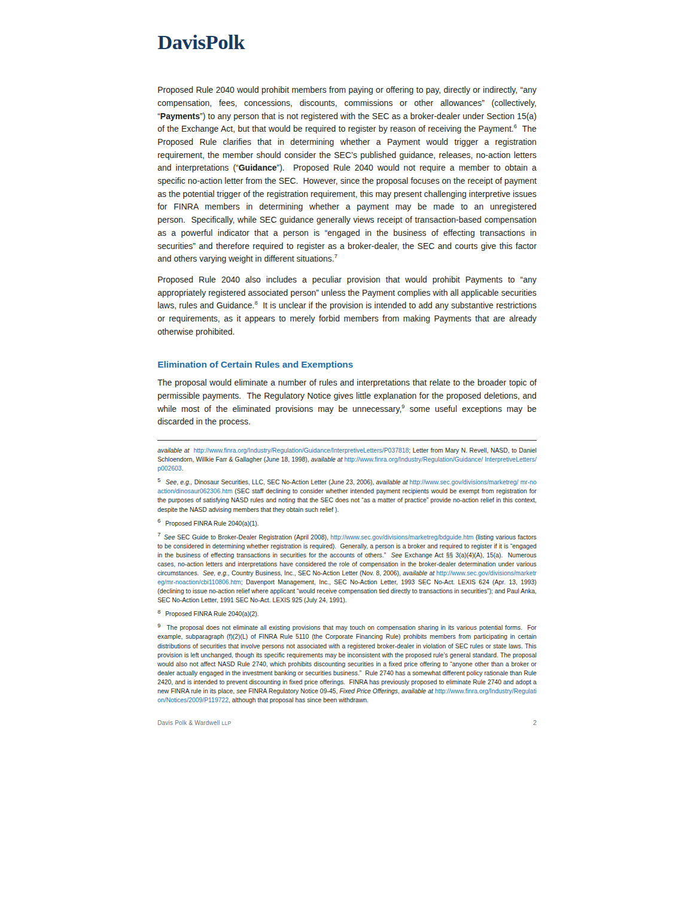DavisPolk
Proposed Rule 2040 would prohibit members from paying or offering to pay, directly or indirectly, “any compensation, fees, concessions, discounts, commissions or other allowances” (collectively, “Payments”) to any person that is not registered with the SEC as a broker-dealer under Section 15(a) of the Exchange Act, but that would be required to register by reason of receiving the Payment.6 The Proposed Rule clarifies that in determining whether a Payment would trigger a registration requirement, the member should consider the SEC’s published guidance, releases, no-action letters and interpretations (“Guidance”). Proposed Rule 2040 would not require a member to obtain a specific no-action letter from the SEC. However, since the proposal focuses on the receipt of payment as the potential trigger of the registration requirement, this may present challenging interpretive issues for FINRA members in determining whether a payment may be made to an unregistered person. Specifically, while SEC guidance generally views receipt of transaction-based compensation as a powerful indicator that a person is “engaged in the business of effecting transactions in securities” and therefore required to register as a broker-dealer, the SEC and courts give this factor and others varying weight in different situations.7
Proposed Rule 2040 also includes a peculiar provision that would prohibit Payments to “any appropriately registered associated person” unless the Payment complies with all applicable securities laws, rules and Guidance.8 It is unclear if the provision is intended to add any substantive restrictions or requirements, as it appears to merely forbid members from making Payments that are already otherwise prohibited.
Elimination of Certain Rules and Exemptions
The proposal would eliminate a number of rules and interpretations that relate to the broader topic of permissible payments. The Regulatory Notice gives little explanation for the proposed deletions, and while most of the eliminated provisions may be unnecessary,9 some useful exceptions may be discarded in the process.
available at http://www.finra.org/Industry/Regulation/Guidance/InterpretiveLetters/P037818; Letter from Mary N. Revell, NASD, to Daniel Schloendorn, Willkie Farr & Gallagher (June 18, 1998), available at http://www.finra.org/Industry/Regulation/Guidance/ InterpretiveLetters/p002603.
5 See, e.g., Dinosaur Securities, LLC, SEC No-Action Letter (June 23, 2006), available at http://www.sec.gov/divisions/marketreg/ mr-noaction/dinosaur062306.htm (SEC staff declining to consider whether intended payment recipients would be exempt from registration for the purposes of satisfying NASD rules and noting that the SEC does not “as a matter of practice” provide no-action relief in this context, despite the NASD advising members that they obtain such relief ).
6 Proposed FINRA Rule 2040(a)(1).
7 See SEC Guide to Broker-Dealer Registration (April 2008), http://www.sec.gov/divisions/marketreg/bdguide.htm (listing various factors to be considered in determining whether registration is required). Generally, a person is a broker and required to register if it is “engaged in the business of effecting transactions in securities for the accounts of others.” See Exchange Act §§ 3(a)(4)(A), 15(a). Numerous cases, no-action letters and interpretations have considered the role of compensation in the broker-dealer determination under various circumstances. See, e.g., Country Business, Inc., SEC No-Action Letter (Nov. 8, 2006), available at http://www.sec.gov/divisions/marketreg/mr-noaction/cbi110806.htm; Davenport Management, Inc., SEC No-Action Letter, 1993 SEC No-Act. LEXIS 624 (Apr. 13, 1993) (declining to issue no-action relief where applicant “would receive compensation tied directly to transactions in securities”); and Paul Anka, SEC No-Action Letter, 1991 SEC No-Act. LEXIS 925 (July 24, 1991).
8 Proposed FINRA Rule 2040(a)(2).
9 The proposal does not eliminate all existing provisions that may touch on compensation sharing in its various potential forms. For example, subparagraph (f)(2)(L) of FINRA Rule 5110 (the Corporate Financing Rule) prohibits members from participating in certain distributions of securities that involve persons not associated with a registered broker-dealer in violation of SEC rules or state laws. This provision is left unchanged, though its specific requirements may be inconsistent with the proposed rule’s general standard. The proposal would also not affect NASD Rule 2740, which prohibits discounting securities in a fixed price offering to “anyone other than a broker or dealer actually engaged in the investment banking or securities business.” Rule 2740 has a somewhat different policy rationale than Rule 2420, and is intended to prevent discounting in fixed price offerings. FINRA has previously proposed to eliminate Rule 2740 and adopt a new FINRA rule in its place, see FINRA Regulatory Notice 09-45, Fixed Price Offerings, available at http://www.finra.org/Industry/Regulation/Notices/2009/P119722, although that proposal has since been withdrawn.
Davis Polk & Wardwell LLP
2